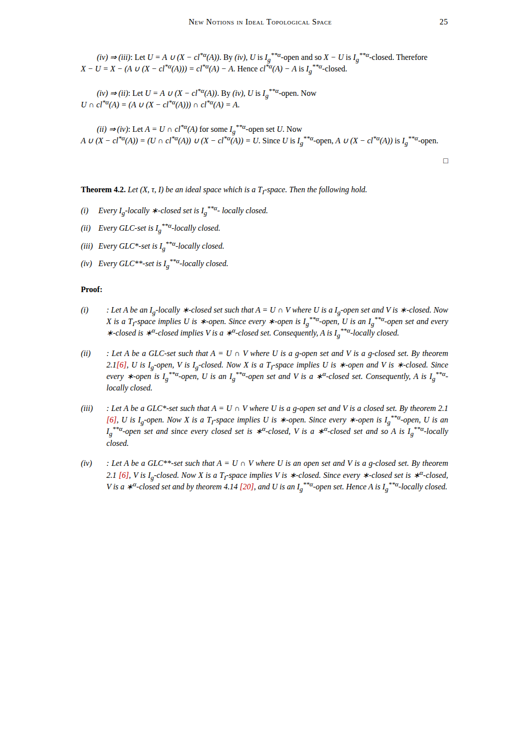New Notions in Ideal Topological Space 25
(iv) ⇒ (iii): Let U = A ∪ (X − cl*α(A)). By (iv), U is Ig**α-open and so X − U is Ig**α-closed. Therefore X − U = X − (A ∪ (X − cl*α(A))) = cl*α(A) − A. Hence cl*α(A) − A is Ig**α-closed.
(iv) ⇒ (ii): Let U = A ∪ (X − cl*α(A)). By (iv), U is Ig**α-open. Now U ∩ cl*α(A) = (A ∪ (X − cl*α(A))) ∩ cl*α(A) = A.
(ii) ⇒ (iv): Let A = U ∩ cl*α(A) for some Ig**α-open set U. Now A ∪ (X − cl*α(A)) = (U ∩ cl*α(A)) ∪ (X − cl*α(A)) = U. Since U is Ig**α-open, A ∪ (X − cl*α(A)) is Ig**α-open.
□
Theorem 4.2. Let (X, τ, I) be an ideal space which is a TI-space. Then the following hold.
(i) Every Ig-locally ∗-closed set is Ig**α- locally closed.
(ii) Every GLC-set is Ig**α-locally closed.
(iii) Every GLC*-set is Ig**α-locally closed.
(iv) Every GLC**-set is Ig**α-locally closed.
Proof:
(i) : Let A be an Ig-locally ∗-closed set such that A = U ∩ V where U is a Ig-open set and V is ∗-closed. Now X is a TI-space implies U is ∗-open. Since every ∗-open is Ig**α-open, U is an Ig**α-open set and every ∗-closed is ∗α-closed implies V is a ∗α-closed set. Consequently, A is Ig**α-locally closed.
(ii) : Let A be a GLC-set such that A = U ∩ V where U is a g-open set and V is a g-closed set. By theorem 2.1[6], U is Ig-open, V is Ig-closed. Now X is a TI-space implies U is ∗-open and V is ∗-closed. Since every ∗-open is Ig**α-open, U is an Ig**α-open set and V is a ∗α-closed set. Consequently, A is Ig**α- locally closed.
(iii) : Let A be a GLC*-set such that A = U ∩ V where U is a g-open set and V is a closed set. By theorem 2.1 [6], U is Ig-open. Now X is a TI-space implies U is ∗-open. Since every ∗-open is Ig**α-open, U is an Ig**α-open set and since every closed set is ∗α-closed, V is a ∗α-closed set and so A is Ig**α-locally closed.
(iv) : Let A be a GLC**-set such that A = U ∩ V where U is an open set and V is a g-closed set. By theorem 2.1 [6], V is Ig-closed. Now X is a TI-space implies V is ∗-closed. Since every ∗-closed set is ∗α-closed, V is a ∗α-closed set and by theorem 4.14 [20], and U is an Ig**α-open set. Hence A is Ig**α-locally closed.